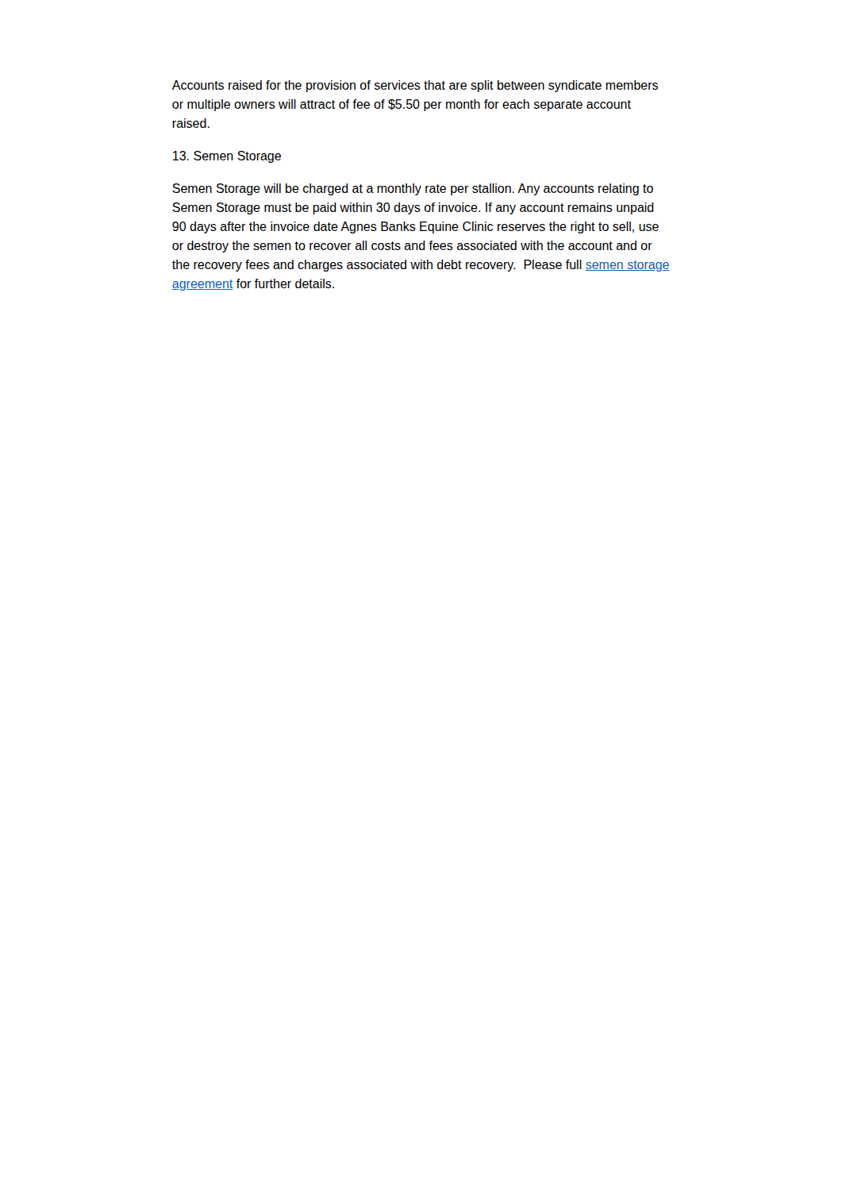Accounts raised for the provision of services that are split between syndicate members or multiple owners will attract of fee of $5.50 per month for each separate account raised.
13. Semen Storage
Semen Storage will be charged at a monthly rate per stallion. Any accounts relating to Semen Storage must be paid within 30 days of invoice. If any account remains unpaid 90 days after the invoice date Agnes Banks Equine Clinic reserves the right to sell, use or destroy the semen to recover all costs and fees associated with the account and or the recovery fees and charges associated with debt recovery. Please full semen storage agreement for further details.